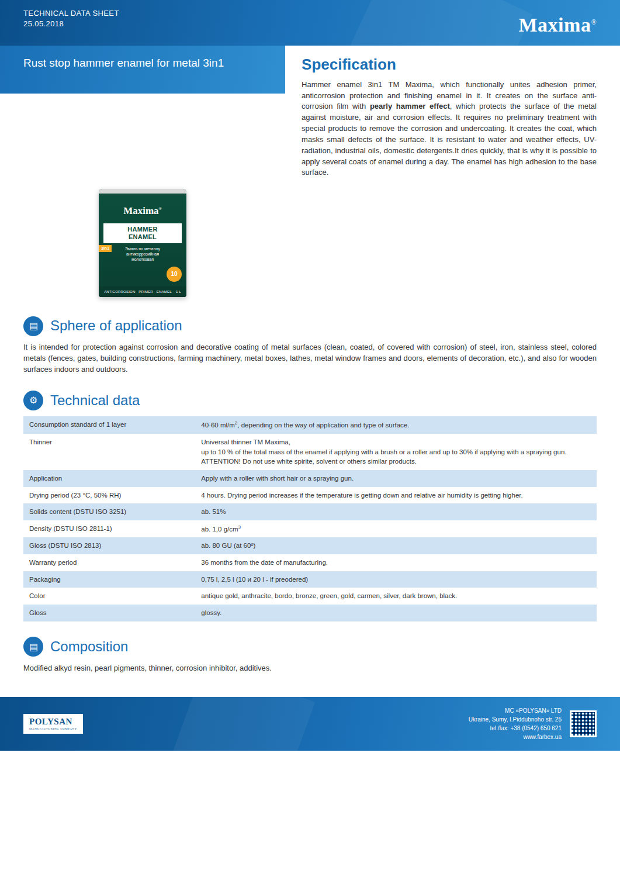TECHNICAL DATA SHEET
25.05.2018
Maxima®
Rust stop hammer enamel for metal 3in1
Specification
Hammer enamel 3in1 TM Maxima, which functionally unites adhesion primer, anticorrosion protection and finishing enamel in it. It creates on the surface anti-corrosion film with pearly hammer effect, which protects the surface of the metal against moisture, air and corrosion effects. It requires no preliminary treatment with special products to remove the corrosion and undercoating. It creates the coat, which masks small defects of the surface. It is resistant to water and weather effects, UV-radiation, industrial oils, domestic detergents.It dries quickly, that is why it is possible to apply several coats of enamel during a day. The enamel has high adhesion to the base surface.
Maxima®
HAMMER
ENAMEL
3in1
Эмаль по металлу
антикоррозийная
молотковая
10
ANTICORROSION · PRIMER · ENAMEL 1 L
▤
Sphere of application
It is intended for protection against corrosion and decorative coating of metal surfaces (clean, coated, of covered with corrosion) of steel, iron, stainless steel, colored metals (fences, gates, building constructions, farming machinery, metal boxes, lathes, metal window frames and doors, elements of decoration, etc.), and also for wooden surfaces indoors and outdoors.
⚙
Technical data
| Consumption standard of 1 layer | 40-60 ml/m 2 , depending on the way of application and type of surface. |
| Thinner | Universal thinner TM Maxima, up to 10 % of the total mass of the enamel if applying with a brush or a roller and up to 30% if applying with a spraying gun. ATTENTION! Do not use white spirite, solvent or others similar products. |
| Application | Apply with a roller with short hair or a spraying gun. |
| Drying period (23 °C, 50% RH) | 4 hours. Drying period increases if the temperature is getting down and relative air humidity is getting higher. |
| Solids content (DSTU ISO 3251) | ab. 51% |
| Density (DSTU ISO 2811-1) | ab. 1,0 g/cm 3 |
| Gloss (DSTU ISO 2813) | ab. 80 GU (at 60º) |
| Warranty period | 36 months from the date of manufacturing. |
| Packaging | 0,75 l, 2,5 l (10 и 20 l - if preodered) |
| Color | antique gold, anthracite, bordo, bronze, green, gold, carmen, silver, dark brown, black. |
| Gloss | glossy. |
▤
Composition
Modified alkyd resin, pearl pigments, thinner, corrosion inhibitor, additives.
POLYSANMANUFACTURING COMPANY
MC «POLYSAN» LTD
Ukraine, Sumy, I.Piddubnoho str. 25
tel./fax: +38 (0542) 650 621
www.farbex.ua